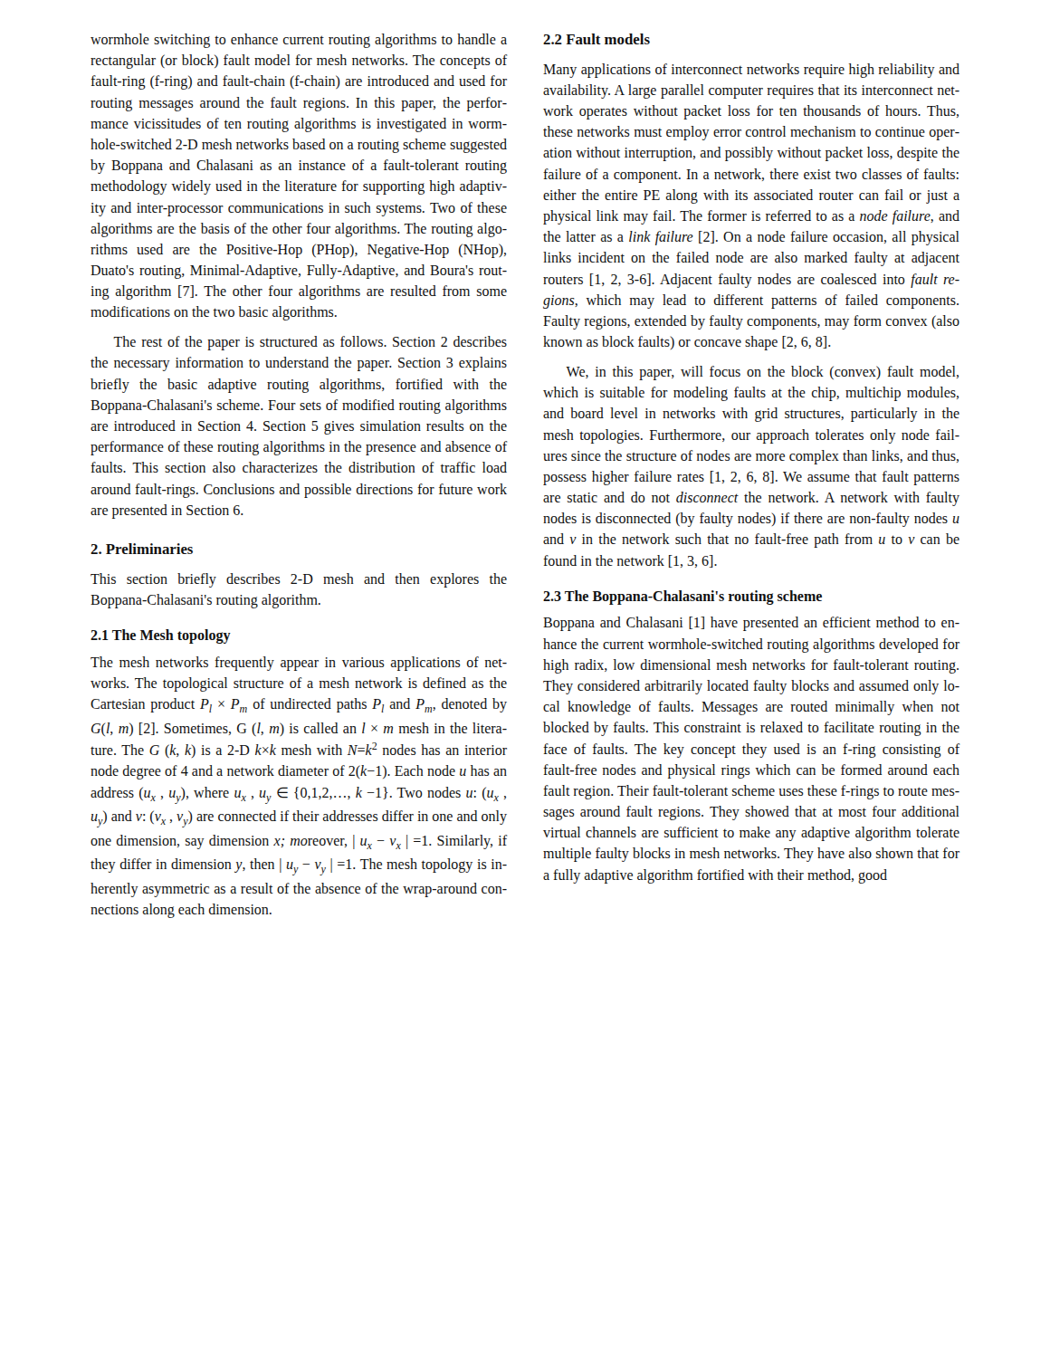wormhole switching to enhance current routing algorithms to handle a rectangular (or block) fault model for mesh networks. The concepts of fault-ring (f-ring) and fault-chain (f-chain) are introduced and used for routing messages around the fault regions. In this paper, the performance vicissitudes of ten routing algorithms is investigated in wormhole-switched 2-D mesh networks based on a routing scheme suggested by Boppana and Chalasani as an instance of a fault-tolerant routing methodology widely used in the literature for supporting high adaptivity and inter-processor communications in such systems. Two of these algorithms are the basis of the other four algorithms. The routing algorithms used are the Positive-Hop (PHop), Negative-Hop (NHop), Duato's routing, Minimal-Adaptive, Fully-Adaptive, and Boura's routing algorithm [7]. The other four algorithms are resulted from some modifications on the two basic algorithms.
The rest of the paper is structured as follows. Section 2 describes the necessary information to understand the paper. Section 3 explains briefly the basic adaptive routing algorithms, fortified with the Boppana-Chalasani's scheme. Four sets of modified routing algorithms are introduced in Section 4. Section 5 gives simulation results on the performance of these routing algorithms in the presence and absence of faults. This section also characterizes the distribution of traffic load around fault-rings. Conclusions and possible directions for future work are presented in Section 6.
2. Preliminaries
This section briefly describes 2-D mesh and then explores the Boppana-Chalasani's routing algorithm.
2.1 The Mesh topology
The mesh networks frequently appear in various applications of networks. The topological structure of a mesh network is defined as the Cartesian product Pl × Pm of undirected paths Pl and Pm, denoted by G(l, m) [2]. Sometimes, G (l, m) is called an l × m mesh in the literature. The G (k, k) is a 2-D k×k mesh with N=k2 nodes has an interior node degree of 4 and a network diameter of 2(k−1). Each node u has an address (ux , uy), where ux , uy ∈ {0,1,2,…, k −1}. Two nodes u: (ux , uy) and v: (vx , vy) are connected if their addresses differ in one and only one dimension, say dimension x; moreover, | ux − vx | =1. Similarly, if they differ in dimension y, then | uy − vy | =1. The mesh topology is inherently asymmetric as a result of the absence of the wrap-around connections along each dimension.
2.2 Fault models
Many applications of interconnect networks require high reliability and availability. A large parallel computer requires that its interconnect network operates without packet loss for ten thousands of hours. Thus, these networks must employ error control mechanism to continue operation without interruption, and possibly without packet loss, despite the failure of a component. In a network, there exist two classes of faults: either the entire PE along with its associated router can fail or just a physical link may fail. The former is referred to as a node failure, and the latter as a link failure [2]. On a node failure occasion, all physical links incident on the failed node are also marked faulty at adjacent routers [1, 2, 3-6]. Adjacent faulty nodes are coalesced into fault regions, which may lead to different patterns of failed components. Faulty regions, extended by faulty components, may form convex (also known as block faults) or concave shape [2, 6, 8].
We, in this paper, will focus on the block (convex) fault model, which is suitable for modeling faults at the chip, multichip modules, and board level in networks with grid structures, particularly in the mesh topologies. Furthermore, our approach tolerates only node failures since the structure of nodes are more complex than links, and thus, possess higher failure rates [1, 2, 6, 8]. We assume that fault patterns are static and do not disconnect the network. A network with faulty nodes is disconnected (by faulty nodes) if there are non-faulty nodes u and v in the network such that no fault-free path from u to v can be found in the network [1, 3, 6].
2.3 The Boppana-Chalasani's routing scheme
Boppana and Chalasani [1] have presented an efficient method to enhance the current wormhole-switched routing algorithms developed for high radix, low dimensional mesh networks for fault-tolerant routing. They considered arbitrarily located faulty blocks and assumed only local knowledge of faults. Messages are routed minimally when not blocked by faults. This constraint is relaxed to facilitate routing in the face of faults. The key concept they used is an f-ring consisting of fault-free nodes and physical rings which can be formed around each fault region. Their fault-tolerant scheme uses these f-rings to route messages around fault regions. They showed that at most four additional virtual channels are sufficient to make any adaptive algorithm tolerate multiple faulty blocks in mesh networks. They have also shown that for a fully adaptive algorithm fortified with their method, good